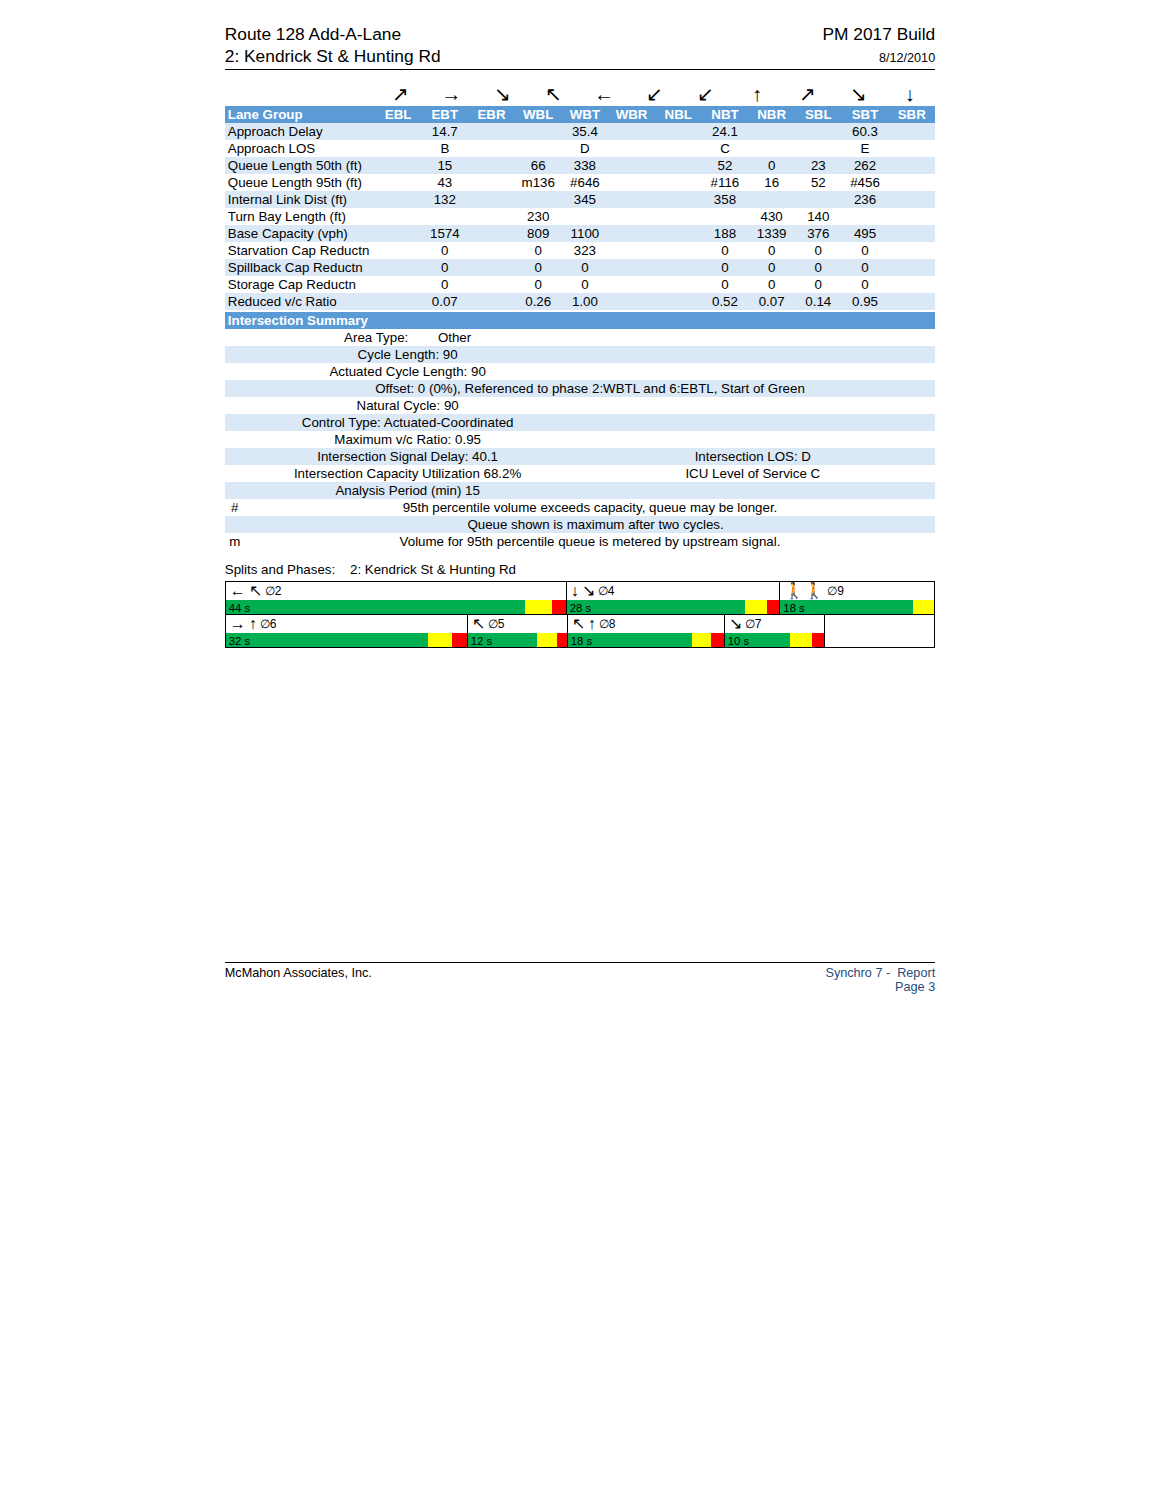Route 128 Add-A-Lane
2: Kendrick St & Hunting Rd
PM 2017 Build
8/12/2010
↗
→
↘
↖
←
↙
↙
↑
↗
↘
↓
| Lane Group | EBL | EBT | EBR | WBL | WBT | WBR | NBL | NBT | NBR | SBL | SBT | SBR |
| --- | --- | --- | --- | --- | --- | --- | --- | --- | --- | --- | --- | --- |
| Approach Delay | | 14.7 | | | 35.4 | | | 24.1 | | | 60.3 | |
| Approach LOS | | B | | | D | | | C | | | E | |
| Queue Length 50th (ft) | | 15 | | 66 | 338 | | | 52 | 0 | 23 | 262 | |
| Queue Length 95th (ft) | | 43 | | m136 | #646 | | | #116 | 16 | 52 | #456 | |
| Internal Link Dist (ft) | | 132 | | | 345 | | | 358 | | | 236 | |
| Turn Bay Length (ft) | | | | 230 | | | | | 430 | 140 | | |
| Base Capacity (vph) | | 1574 | | 809 | 1100 | | | 188 | 1339 | 376 | 495 | |
| Starvation Cap Reductn | | 0 | | 0 | 323 | | | 0 | 0 | 0 | 0 | |
| Spillback Cap Reductn | | 0 | | 0 | 0 | | | 0 | 0 | 0 | 0 | |
| Storage Cap Reductn | | 0 | | 0 | 0 | | | 0 | 0 | 0 | 0 | |
| Reduced v/c Ratio | | 0.07 | | 0.26 | 1.00 | | | 0.52 | 0.07 | 0.14 | 0.95 | |
Intersection Summary
| | Area Type: Other | |
| | Cycle Length: 90 | |
| | Actuated Cycle Length: 90 | |
| | Offset: 0 (0%), Referenced to phase 2:WBTL and 6:EBTL, Start of Green |
| | Natural Cycle: 90 | |
| | Control Type: Actuated-Coordinated | |
| | Maximum v/c Ratio: 0.95 | |
| | Intersection Signal Delay: 40.1 | Intersection LOS: D |
| | Intersection Capacity Utilization 68.2% | ICU Level of Service C |
| | Analysis Period (min) 15 | |
| # | 95th percentile volume exceeds capacity, queue may be longer. |
| | Queue shown is maximum after two cycles. |
| m | Volume for 95th percentile queue is metered by upstream signal. |
Splits and Phases: 2: Kendrick St & Hunting Rd
←↖∅2
44 s
↓↘∅4
28 s
🚶🚶∅9
18 s
→↑∅6
32 s
↖∅5
12 s
↖↑∅8
18 s
↘∅7
10 s
McMahon Associates, Inc.
Synchro 7 - Report
Page 3